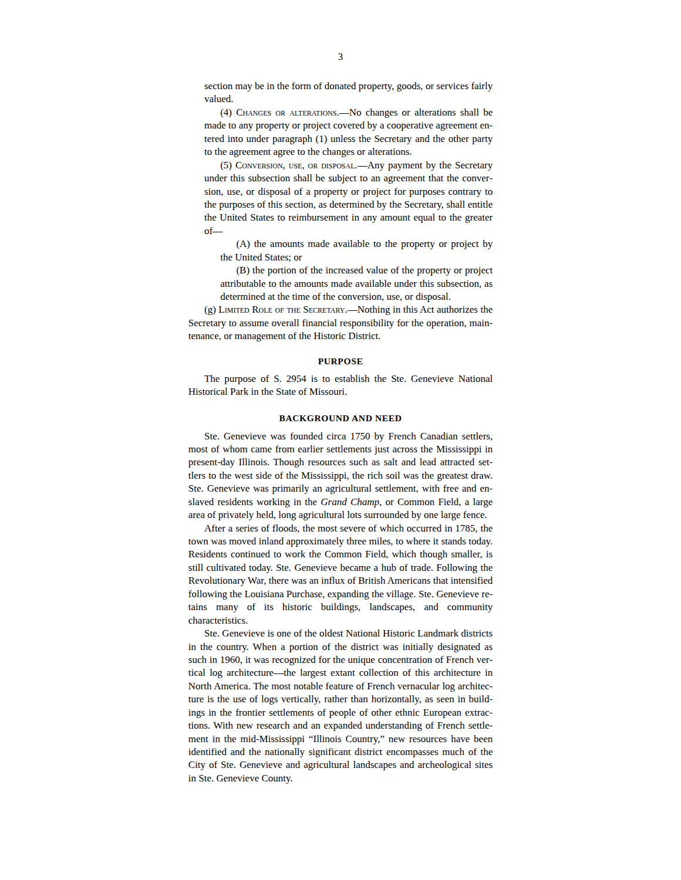3
section may be in the form of donated property, goods, or services fairly valued.
(4) Changes or alterations.—No changes or alterations shall be made to any property or project covered by a cooperative agreement entered into under paragraph (1) unless the Secretary and the other party to the agreement agree to the changes or alterations.
(5) Conversion, use, or disposal.—Any payment by the Secretary under this subsection shall be subject to an agreement that the conversion, use, or disposal of a property or project for purposes contrary to the purposes of this section, as determined by the Secretary, shall entitle the United States to reimbursement in any amount equal to the greater of—
(A) the amounts made available to the property or project by the United States; or
(B) the portion of the increased value of the property or project attributable to the amounts made available under this subsection, as determined at the time of the conversion, use, or disposal.
(g) Limited Role of the Secretary.—Nothing in this Act authorizes the Secretary to assume overall financial responsibility for the operation, maintenance, or management of the Historic District.
PURPOSE
The purpose of S. 2954 is to establish the Ste. Genevieve National Historical Park in the State of Missouri.
BACKGROUND AND NEED
Ste. Genevieve was founded circa 1750 by French Canadian settlers, most of whom came from earlier settlements just across the Mississippi in present-day Illinois. Though resources such as salt and lead attracted settlers to the west side of the Mississippi, the rich soil was the greatest draw. Ste. Genevieve was primarily an agricultural settlement, with free and enslaved residents working in the Grand Champ, or Common Field, a large area of privately held, long agricultural lots surrounded by one large fence.
After a series of floods, the most severe of which occurred in 1785, the town was moved inland approximately three miles, to where it stands today. Residents continued to work the Common Field, which though smaller, is still cultivated today. Ste. Genevieve became a hub of trade. Following the Revolutionary War, there was an influx of British Americans that intensified following the Louisiana Purchase, expanding the village. Ste. Genevieve retains many of its historic buildings, landscapes, and community characteristics.
Ste. Genevieve is one of the oldest National Historic Landmark districts in the country. When a portion of the district was initially designated as such in 1960, it was recognized for the unique concentration of French vertical log architecture—the largest extant collection of this architecture in North America. The most notable feature of French vernacular log architecture is the use of logs vertically, rather than horizontally, as seen in buildings in the frontier settlements of people of other ethnic European extractions. With new research and an expanded understanding of French settlement in the mid-Mississippi “Illinois Country,” new resources have been identified and the nationally significant district encompasses much of the City of Ste. Genevieve and agricultural landscapes and archeological sites in Ste. Genevieve County.